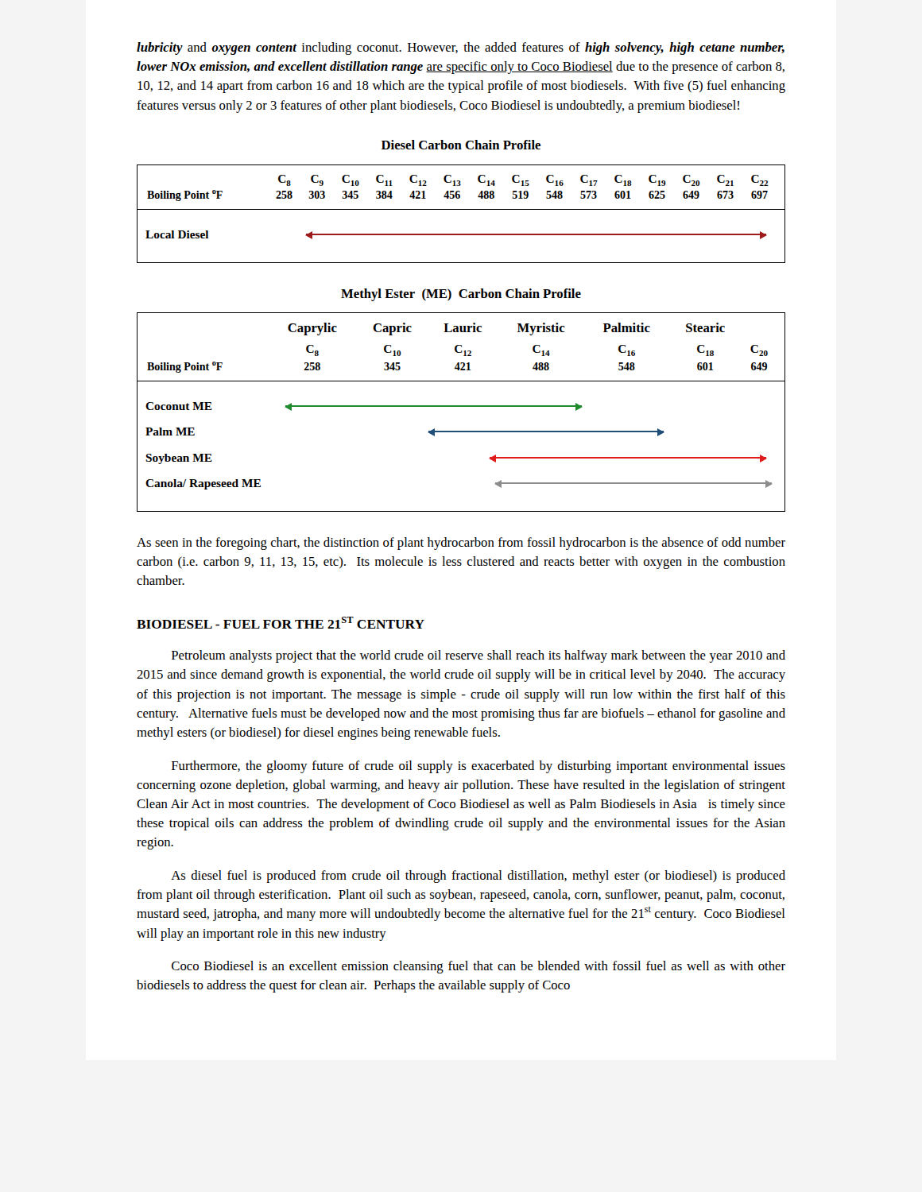lubricity and oxygen content including coconut. However, the added features of high solvency, high cetane number, lower NOx emission, and excellent distillation range are specific only to Coco Biodiesel due to the presence of carbon 8, 10, 12, and 14 apart from carbon 16 and 18 which are the typical profile of most biodiesels. With five (5) fuel enhancing features versus only 2 or 3 features of other plant biodiesels, Coco Biodiesel is undoubtedly, a premium biodiesel!
Diesel Carbon Chain Profile
| | C 8 | C 9 | C 10 | C 11 | C 12 | C 13 | C 14 | C 15 | C 16 | C 17 | C 18 | C 19 | C 20 | C 21 | C 22 |
| Boiling Point o F | 258 | 303 | 345 | 384 | 421 | 456 | 488 | 519 | 548 | 573 | 601 | 625 | 649 | 673 | 697 |
Local Diesel
Methyl Ester (ME) Carbon Chain Profile
| | Caprylic | Capric | Lauric | Myristic | Palmitic | Stearic | |
| | C 8 | C 10 | C 12 | C 14 | C 16 | C 18 | C 20 |
| Boiling Point o F | 258 | 345 | 421 | 488 | 548 | 601 | 649 |
Coconut ME
Palm ME
Soybean ME
Canola/ Rapeseed ME
As seen in the foregoing chart, the distinction of plant hydrocarbon from fossil hydrocarbon is the absence of odd number carbon (i.e. carbon 9, 11, 13, 15, etc). Its molecule is less clustered and reacts better with oxygen in the combustion chamber.
BIODIESEL - FUEL FOR THE 21ST CENTURY
Petroleum analysts project that the world crude oil reserve shall reach its halfway mark between the year 2010 and 2015 and since demand growth is exponential, the world crude oil supply will be in critical level by 2040. The accuracy of this projection is not important. The message is simple - crude oil supply will run low within the first half of this century. Alternative fuels must be developed now and the most promising thus far are biofuels – ethanol for gasoline and methyl esters (or biodiesel) for diesel engines being renewable fuels.
Furthermore, the gloomy future of crude oil supply is exacerbated by disturbing important environmental issues concerning ozone depletion, global warming, and heavy air pollution. These have resulted in the legislation of stringent Clean Air Act in most countries. The development of Coco Biodiesel as well as Palm Biodiesels in Asia is timely since these tropical oils can address the problem of dwindling crude oil supply and the environmental issues for the Asian region.
As diesel fuel is produced from crude oil through fractional distillation, methyl ester (or biodiesel) is produced from plant oil through esterification. Plant oil such as soybean, rapeseed, canola, corn, sunflower, peanut, palm, coconut, mustard seed, jatropha, and many more will undoubtedly become the alternative fuel for the 21st century. Coco Biodiesel will play an important role in this new industry
Coco Biodiesel is an excellent emission cleansing fuel that can be blended with fossil fuel as well as with other biodiesels to address the quest for clean air. Perhaps the available supply of Coco